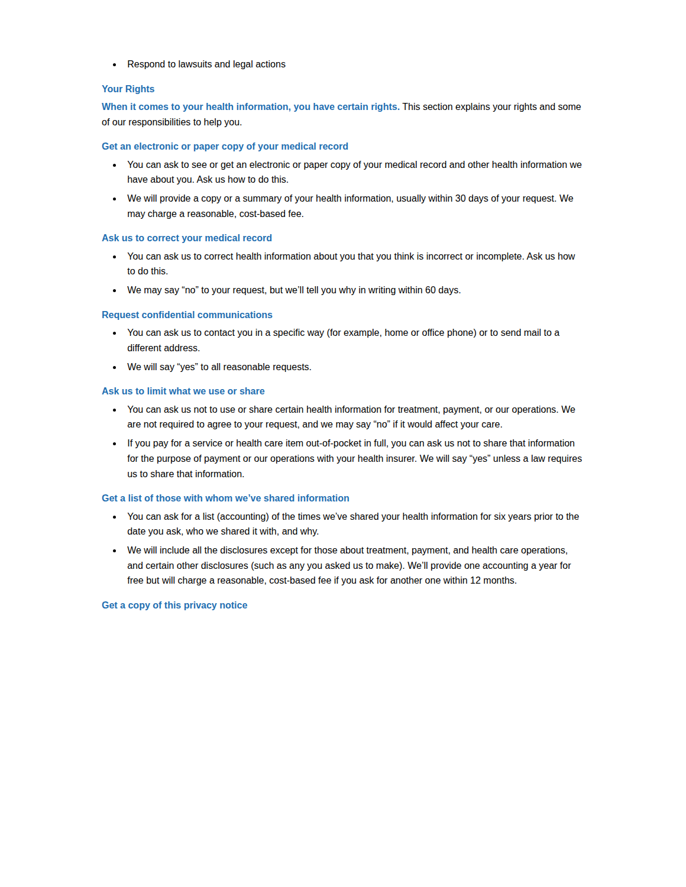Respond to lawsuits and legal actions
Your Rights
When it comes to your health information, you have certain rights. This section explains your rights and some of our responsibilities to help you.
Get an electronic or paper copy of your medical record
You can ask to see or get an electronic or paper copy of your medical record and other health information we have about you. Ask us how to do this.
We will provide a copy or a summary of your health information, usually within 30 days of your request. We may charge a reasonable, cost-based fee.
Ask us to correct your medical record
You can ask us to correct health information about you that you think is incorrect or incomplete. Ask us how to do this.
We may say “no” to your request, but we’ll tell you why in writing within 60 days.
Request confidential communications
You can ask us to contact you in a specific way (for example, home or office phone) or to send mail to a different address.
We will say “yes” to all reasonable requests.
Ask us to limit what we use or share
You can ask us not to use or share certain health information for treatment, payment, or our operations. We are not required to agree to your request, and we may say “no” if it would affect your care.
If you pay for a service or health care item out-of-pocket in full, you can ask us not to share that information for the purpose of payment or our operations with your health insurer. We will say “yes” unless a law requires us to share that information.
Get a list of those with whom we’ve shared information
You can ask for a list (accounting) of the times we’ve shared your health information for six years prior to the date you ask, who we shared it with, and why.
We will include all the disclosures except for those about treatment, payment, and health care operations, and certain other disclosures (such as any you asked us to make). We’ll provide one accounting a year for free but will charge a reasonable, cost-based fee if you ask for another one within 12 months.
Get a copy of this privacy notice